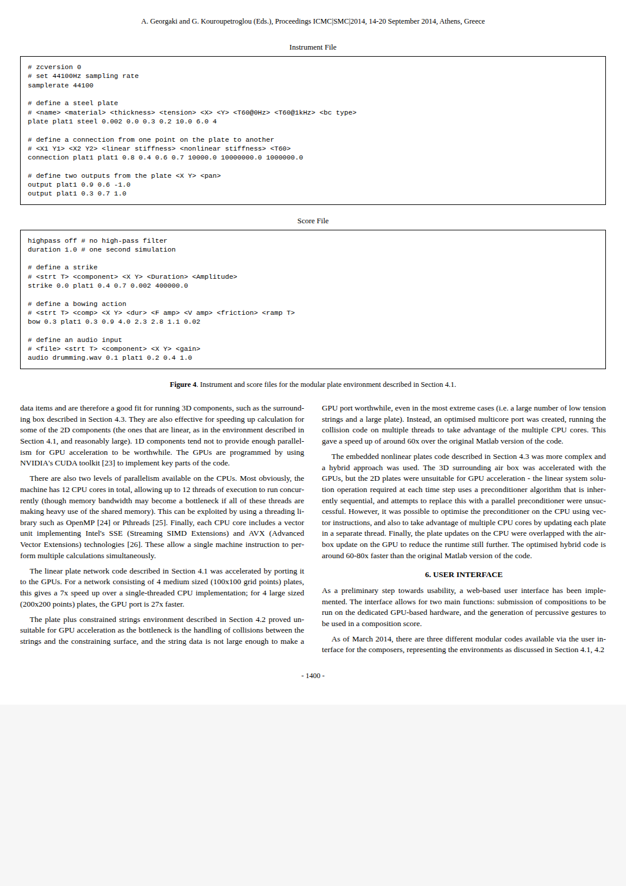A. Georgaki and G. Kouroupetroglou (Eds.), Proceedings ICMC|SMC|2014, 14-20 September 2014, Athens, Greece
Instrument File
# zcversion 0
# set 44100Hz sampling rate
samplerate 44100

# define a steel plate
# <name> <material> <thickness> <tension> <X> <Y> <T60@0Hz> <T60@1kHz> <bc type>
plate plat1 steel 0.002 0.0 0.3 0.2 10.0 6.0 4

# define a connection from one point on the plate to another
# <X1 Y1> <X2 Y2> <linear stiffness> <nonlinear stiffness> <T60>
connection plat1 plat1 0.8 0.4 0.6 0.7 10000.0 10000000.0 1000000.0

# define two outputs from the plate <X Y> <pan>
output plat1 0.9 0.6 -1.0
output plat1 0.3 0.7 1.0
Score File
highpass off # no high-pass filter
duration 1.0 # one second simulation

# define a strike
# <strt T> <component> <X Y> <Duration> <Amplitude>
strike 0.0 plat1 0.4 0.7 0.002 400000.0

# define a bowing action
# <strt T> <comp> <X Y> <dur> <F amp> <V amp> <friction> <ramp T>
bow 0.3 plat1 0.3 0.9 4.0 2.3 2.8 1.1 0.02

# define an audio input
# <file> <strt T> <component> <X Y> <gain>
audio drumming.wav 0.1 plat1 0.2 0.4 1.0
Figure 4. Instrument and score files for the modular plate environment described in Section 4.1.
data items and are therefore a good fit for running 3D components, such as the surrounding box described in Section 4.3. They are also effective for speeding up calculation for some of the 2D components (the ones that are linear, as in the environment described in Section 4.1, and reasonably large). 1D components tend not to provide enough parallelism for GPU acceleration to be worthwhile. The GPUs are programmed by using NVIDIA's CUDA toolkit [23] to implement key parts of the code.
There are also two levels of parallelism available on the CPUs. Most obviously, the machine has 12 CPU cores in total, allowing up to 12 threads of execution to run concurrently (though memory bandwidth may become a bottleneck if all of these threads are making heavy use of the shared memory). This can be exploited by using a threading library such as OpenMP [24] or Pthreads [25]. Finally, each CPU core includes a vector unit implementing Intel's SSE (Streaming SIMD Extensions) and AVX (Advanced Vector Extensions) technologies [26]. These allow a single machine instruction to perform multiple calculations simultaneously.
The linear plate network code described in Section 4.1 was accelerated by porting it to the GPUs. For a network consisting of 4 medium sized (100x100 grid points) plates, this gives a 7x speed up over a single-threaded CPU implementation; for 4 large sized (200x200 points) plates, the GPU port is 27x faster.
The plate plus constrained strings environment described in Section 4.2 proved unsuitable for GPU acceleration as the bottleneck is the handling of collisions between the strings and the constraining surface, and the string data is not large enough to make a GPU port worthwhile, even in the most extreme cases (i.e. a large number of low tension strings and a large plate). Instead, an optimised multicore port was created, running the collision code on multiple threads to take advantage of the multiple CPU cores. This gave a speed up of around 60x over the original Matlab version of the code.
The embedded nonlinear plates code described in Section 4.3 was more complex and a hybrid approach was used. The 3D surrounding air box was accelerated with the GPUs, but the 2D plates were unsuitable for GPU acceleration - the linear system solution operation required at each time step uses a preconditioner algorithm that is inherently sequential, and attempts to replace this with a parallel preconditioner were unsuccessful. However, it was possible to optimise the preconditioner on the CPU using vector instructions, and also to take advantage of multiple CPU cores by updating each plate in a separate thread. Finally, the plate updates on the CPU were overlapped with the airbox update on the GPU to reduce the runtime still further. The optimised hybrid code is around 60-80x faster than the original Matlab version of the code.
6. USER INTERFACE
As a preliminary step towards usability, a web-based user interface has been implemented. The interface allows for two main functions: submission of compositions to be run on the dedicated GPU-based hardware, and the generation of percussive gestures to be used in a composition score.
As of March 2014, there are three different modular codes available via the user interface for the composers, representing the environments as discussed in Section 4.1, 4.2
- 1400 -